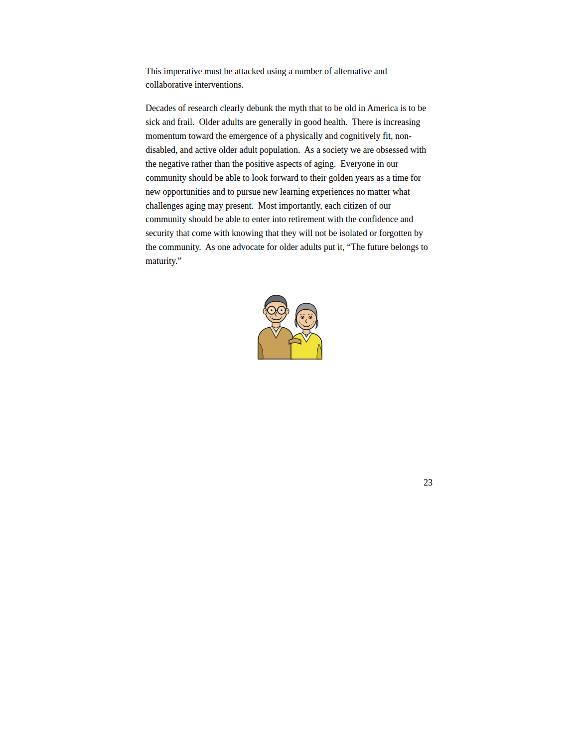This imperative must be attacked using a number of alternative and collaborative interventions.
Decades of research clearly debunk the myth that to be old in America is to be sick and frail. Older adults are generally in good health. There is increasing momentum toward the emergence of a physically and cognitively fit, non-disabled, and active older adult population. As a society we are obsessed with the negative rather than the positive aspects of aging. Everyone in our community should be able to look forward to their golden years as a time for new opportunities and to pursue new learning experiences no matter what challenges aging may present. Most importantly, each citizen of our community should be able to enter into retirement with the confidence and security that come with knowing that they will not be isolated or forgotten by the community. As one advocate for older adults put it, “The future belongs to maturity.”
Illustration of an elderly couple
23